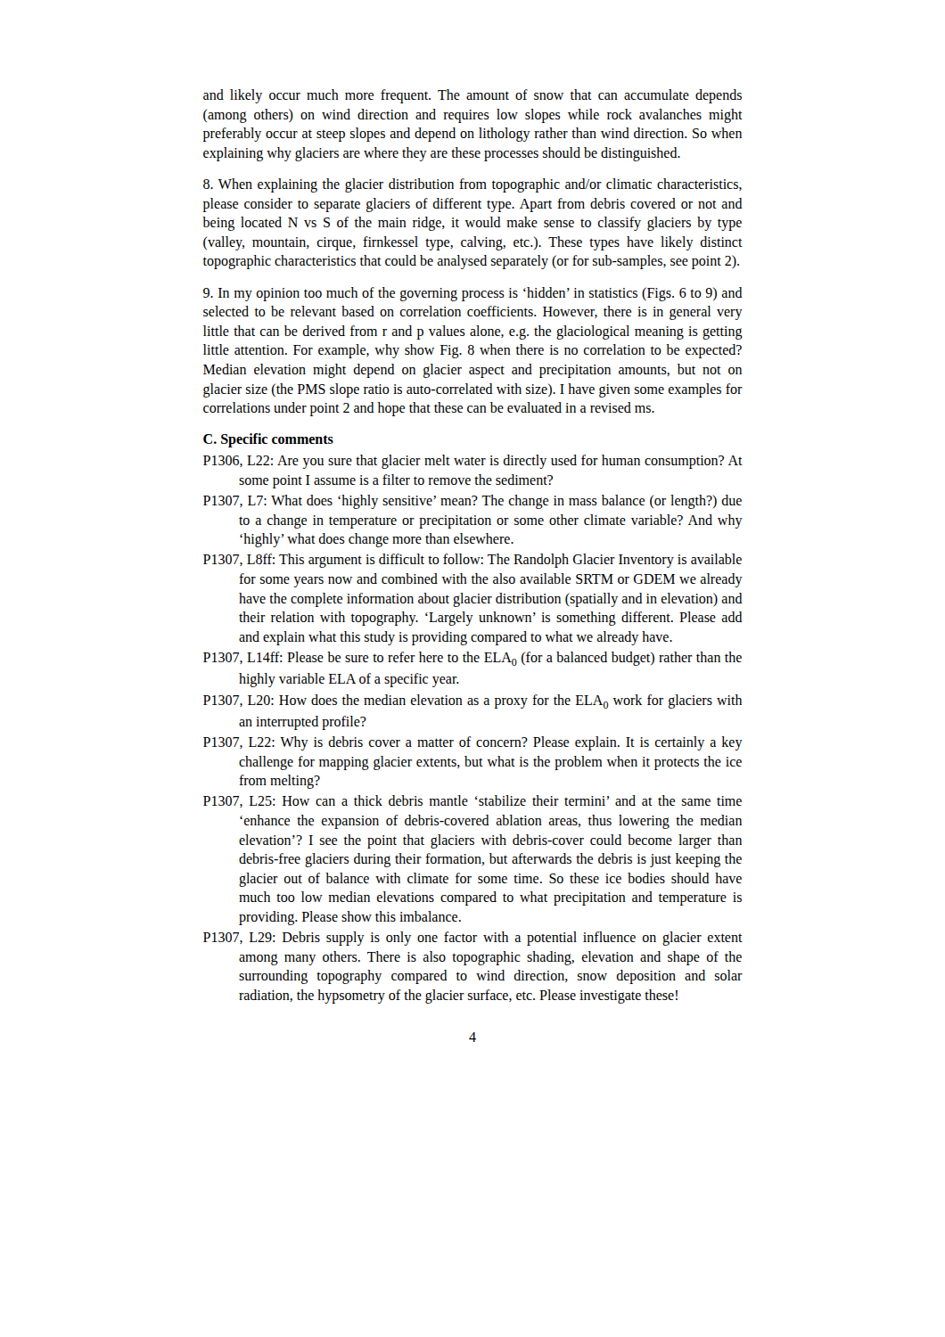and likely occur much more frequent. The amount of snow that can accumulate depends (among others) on wind direction and requires low slopes while rock avalanches might preferably occur at steep slopes and depend on lithology rather than wind direction. So when explaining why glaciers are where they are these processes should be distinguished.
8. When explaining the glacier distribution from topographic and/or climatic characteristics, please consider to separate glaciers of different type. Apart from debris covered or not and being located N vs S of the main ridge, it would make sense to classify glaciers by type (valley, mountain, cirque, firnkessel type, calving, etc.). These types have likely distinct topographic characteristics that could be analysed separately (or for sub-samples, see point 2).
9. In my opinion too much of the governing process is ‘hidden’ in statistics (Figs. 6 to 9) and selected to be relevant based on correlation coefficients. However, there is in general very little that can be derived from r and p values alone, e.g. the glaciological meaning is getting little attention. For example, why show Fig. 8 when there is no correlation to be expected? Median elevation might depend on glacier aspect and precipitation amounts, but not on glacier size (the PMS slope ratio is auto-correlated with size). I have given some examples for correlations under point 2 and hope that these can be evaluated in a revised ms.
C. Specific comments
P1306, L22: Are you sure that glacier melt water is directly used for human consumption? At some point I assume is a filter to remove the sediment?
P1307, L7: What does ‘highly sensitive’ mean? The change in mass balance (or length?) due to a change in temperature or precipitation or some other climate variable? And why ‘highly’ what does change more than elsewhere.
P1307, L8ff: This argument is difficult to follow: The Randolph Glacier Inventory is available for some years now and combined with the also available SRTM or GDEM we already have the complete information about glacier distribution (spatially and in elevation) and their relation with topography. ‘Largely unknown’ is something different. Please add and explain what this study is providing compared to what we already have.
P1307, L14ff: Please be sure to refer here to the ELA0 (for a balanced budget) rather than the highly variable ELA of a specific year.
P1307, L20: How does the median elevation as a proxy for the ELA0 work for glaciers with an interrupted profile?
P1307, L22: Why is debris cover a matter of concern? Please explain. It is certainly a key challenge for mapping glacier extents, but what is the problem when it protects the ice from melting?
P1307, L25: How can a thick debris mantle ‘stabilize their termini’ and at the same time ‘enhance the expansion of debris-covered ablation areas, thus lowering the median elevation’? I see the point that glaciers with debris-cover could become larger than debris-free glaciers during their formation, but afterwards the debris is just keeping the glacier out of balance with climate for some time. So these ice bodies should have much too low median elevations compared to what precipitation and temperature is providing. Please show this imbalance.
P1307, L29: Debris supply is only one factor with a potential influence on glacier extent among many others. There is also topographic shading, elevation and shape of the surrounding topography compared to wind direction, snow deposition and solar radiation, the hypsometry of the glacier surface, etc. Please investigate these!
4